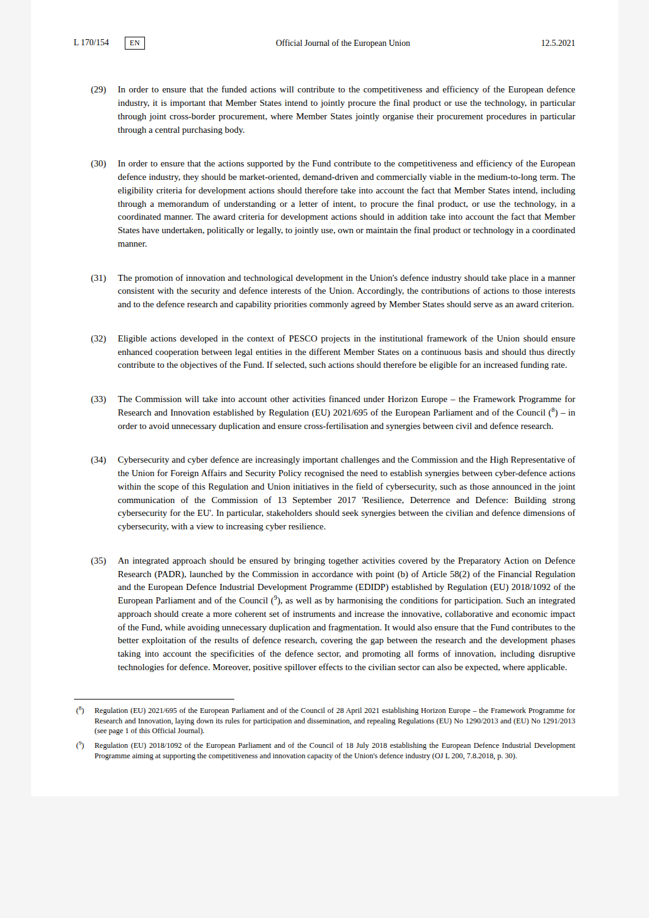L 170/154EN
Official Journal of the European Union
12.5.2021
(29)
In order to ensure that the funded actions will contribute to the competitiveness and efficiency of the European defence industry, it is important that Member States intend to jointly procure the final product or use the technology, in particular through joint cross-border procurement, where Member States jointly organise their procurement procedures in particular through a central purchasing body.
(30)
In order to ensure that the actions supported by the Fund contribute to the competitiveness and efficiency of the European defence industry, they should be market-oriented, demand-driven and commercially viable in the medium-to-long term. The eligibility criteria for development actions should therefore take into account the fact that Member States intend, including through a memorandum of understanding or a letter of intent, to procure the final product, or use the technology, in a coordinated manner. The award criteria for development actions should in addition take into account the fact that Member States have undertaken, politically or legally, to jointly use, own or maintain the final product or technology in a coordinated manner.
(31)
The promotion of innovation and technological development in the Union's defence industry should take place in a manner consistent with the security and defence interests of the Union. Accordingly, the contributions of actions to those interests and to the defence research and capability priorities commonly agreed by Member States should serve as an award criterion.
(32)
Eligible actions developed in the context of PESCO projects in the institutional framework of the Union should ensure enhanced cooperation between legal entities in the different Member States on a continuous basis and should thus directly contribute to the objectives of the Fund. If selected, such actions should therefore be eligible for an increased funding rate.
(33)
The Commission will take into account other activities financed under Horizon Europe – the Framework Programme for Research and Innovation established by Regulation (EU) 2021/695 of the European Parliament and of the Council (8) – in order to avoid unnecessary duplication and ensure cross-fertilisation and synergies between civil and defence research.
(34)
Cybersecurity and cyber defence are increasingly important challenges and the Commission and the High Representative of the Union for Foreign Affairs and Security Policy recognised the need to establish synergies between cyber-defence actions within the scope of this Regulation and Union initiatives in the field of cybersecurity, such as those announced in the joint communication of the Commission of 13 September 2017 'Resilience, Deterrence and Defence: Building strong cybersecurity for the EU'. In particular, stakeholders should seek synergies between the civilian and defence dimensions of cybersecurity, with a view to increasing cyber resilience.
(35)
An integrated approach should be ensured by bringing together activities covered by the Preparatory Action on Defence Research (PADR), launched by the Commission in accordance with point (b) of Article 58(2) of the Financial Regulation and the European Defence Industrial Development Programme (EDIDP) established by Regulation (EU) 2018/1092 of the European Parliament and of the Council (9), as well as by harmonising the conditions for participation. Such an integrated approach should create a more coherent set of instruments and increase the innovative, collaborative and economic impact of the Fund, while avoiding unnecessary duplication and fragmentation. It would also ensure that the Fund contributes to the better exploitation of the results of defence research, covering the gap between the research and the development phases taking into account the specificities of the defence sector, and promoting all forms of innovation, including disruptive technologies for defence. Moreover, positive spillover effects to the civilian sector can also be expected, where applicable.
(8)
Regulation (EU) 2021/695 of the European Parliament and of the Council of 28 April 2021 establishing Horizon Europe – the Framework Programme for Research and Innovation, laying down its rules for participation and dissemination, and repealing Regulations (EU) No 1290/2013 and (EU) No 1291/2013 (see page 1 of this Official Journal).
(9)
Regulation (EU) 2018/1092 of the European Parliament and of the Council of 18 July 2018 establishing the European Defence Industrial Development Programme aiming at supporting the competitiveness and innovation capacity of the Union's defence industry (OJ L 200, 7.8.2018, p. 30).